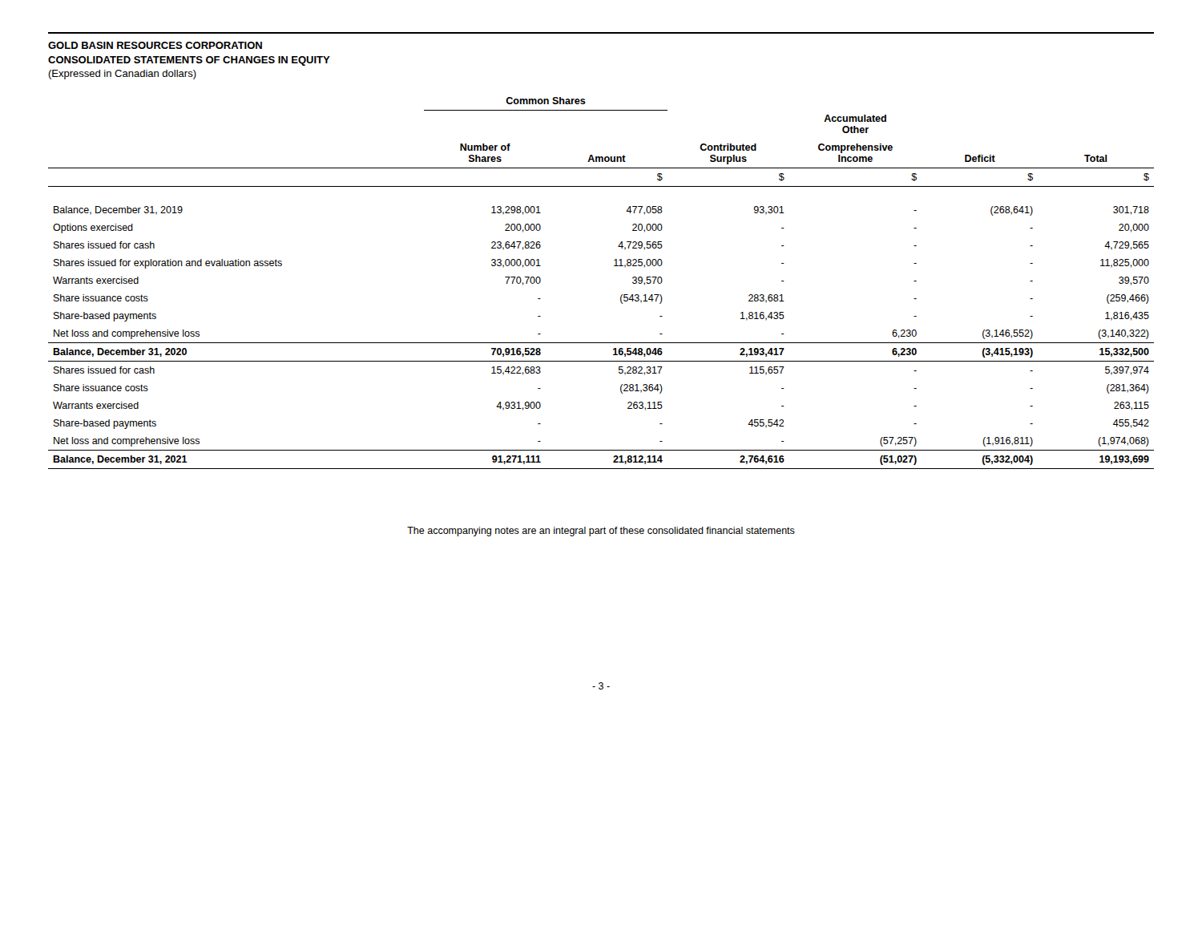GOLD BASIN RESOURCES CORPORATION
CONSOLIDATED STATEMENTS OF CHANGES IN EQUITY
(Expressed in Canadian dollars)
| | Common Shares | | | | |
| --- | --- | --- | --- | --- | --- |
| | | | | Accumulated Other | | |
| | Number of Shares | Amount | Contributed Surplus | Comprehensive Income | Deficit | Total |
| | | $ | $ | $ | $ | $ |
| Balance, December 31, 2019 | 13,298,001 | 477,058 | 93,301 | - | (268,641) | 301,718 |
| Options exercised | 200,000 | 20,000 | - | - | - | 20,000 |
| Shares issued for cash | 23,647,826 | 4,729,565 | - | - | - | 4,729,565 |
| Shares issued for exploration and evaluation assets | 33,000,001 | 11,825,000 | - | - | - | 11,825,000 |
| Warrants exercised | 770,700 | 39,570 | - | - | - | 39,570 |
| Share issuance costs | - | (543,147) | 283,681 | - | - | (259,466) |
| Share-based payments | - | - | 1,816,435 | - | - | 1,816,435 |
| Net loss and comprehensive loss | - | - | - | 6,230 | (3,146,552) | (3,140,322) |
| Balance, December 31, 2020 | 70,916,528 | 16,548,046 | 2,193,417 | 6,230 | (3,415,193) | 15,332,500 |
| Shares issued for cash | 15,422,683 | 5,282,317 | 115,657 | - | - | 5,397,974 |
| Share issuance costs | - | (281,364) | - | - | - | (281,364) |
| Warrants exercised | 4,931,900 | 263,115 | - | - | - | 263,115 |
| Share-based payments | - | - | 455,542 | - | - | 455,542 |
| Net loss and comprehensive loss | - | - | - | (57,257) | (1,916,811) | (1,974,068) |
| Balance, December 31, 2021 | 91,271,111 | 21,812,114 | 2,764,616 | (51,027) | (5,332,004) | 19,193,699 |
The accompanying notes are an integral part of these consolidated financial statements
- 3 -